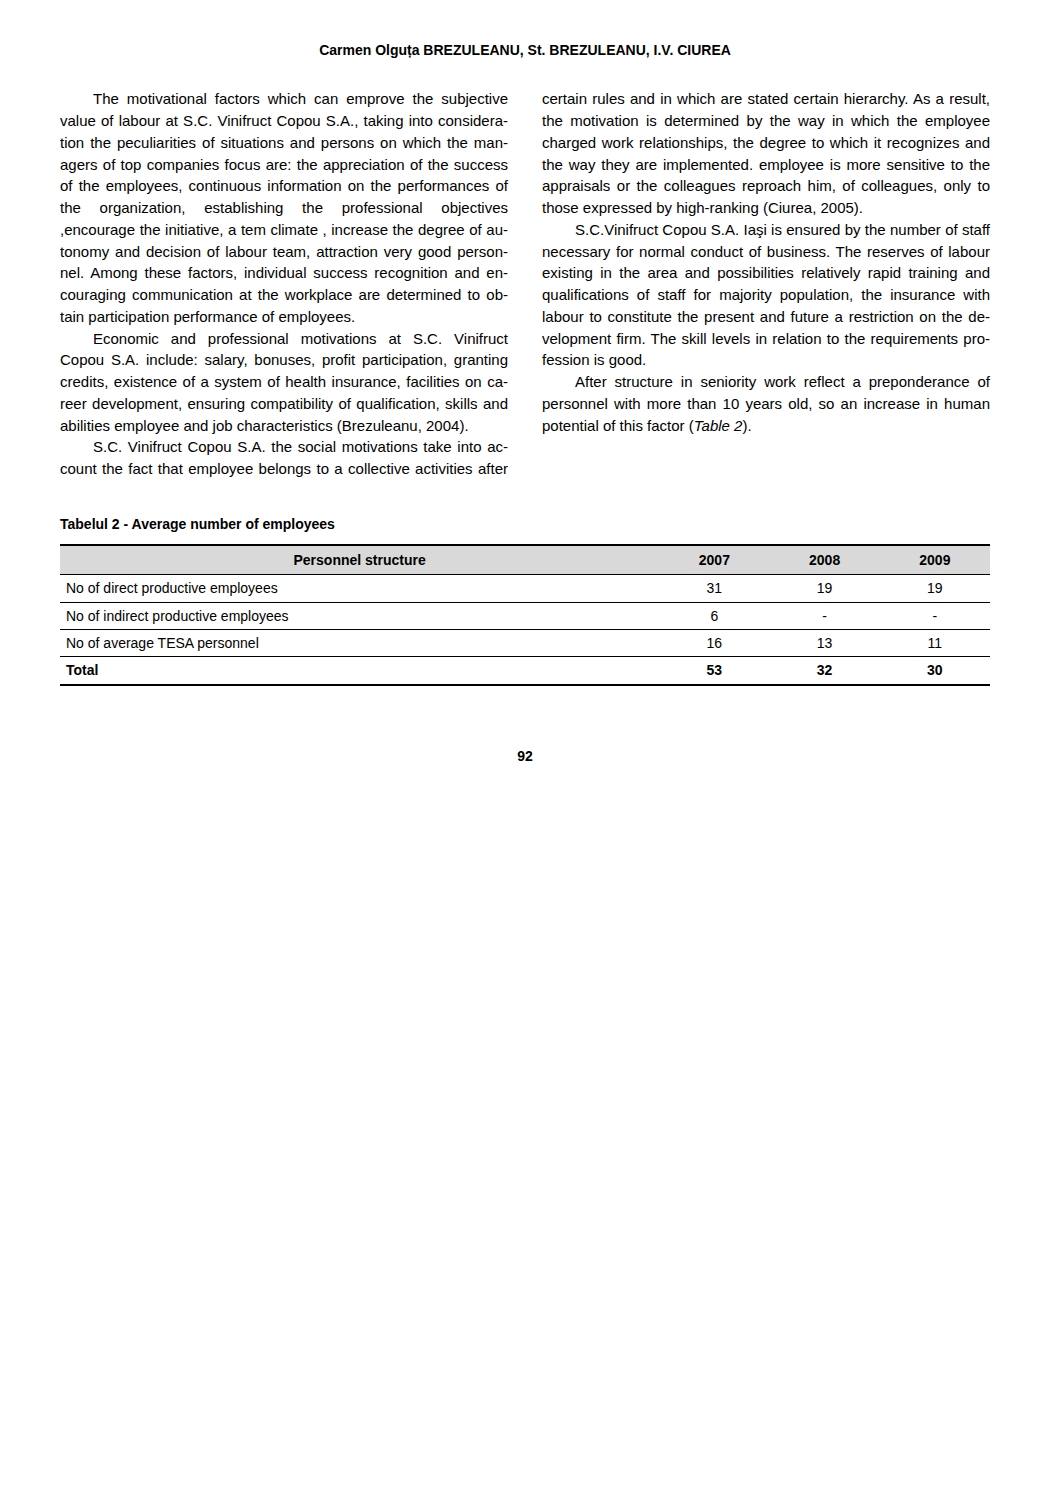Carmen Olguța BREZULEANU, St. BREZULEANU, I.V. CIUREA
The motivational factors which can emprove the subjective value of labour at S.C. Vinifruct Copou S.A., taking into consideration the peculiarities of situations and persons on which the managers of top companies focus are: the appreciation of the success of the employees, continuous information on the performances of the organization, establishing the professional objectives ,encourage the initiative, a tem climate , increase the degree of autonomy and decision of labour team, attraction very good personnel. Among these factors, individual success recognition and encouraging communication at the workplace are determined to obtain participation performance of employees.
Economic and professional motivations at S.C. Vinifruct Copou S.A. include: salary, bonuses, profit participation, granting credits, existence of a system of health insurance, facilities on career development, ensuring compatibility of qualification, skills and abilities employee and job characteristics (Brezuleanu, 2004).
S.C. Vinifruct Copou S.A. the social motivations take into account the fact that employee belongs to a collective activities after certain rules and in which are stated certain hierarchy. As a result, the motivation is determined by the way in which the employee charged work relationships, the degree to which it recognizes and the way they are implemented. employee is more sensitive to the appraisals or the colleagues reproach him, of colleagues, only to those expressed by high-ranking (Ciurea, 2005).
S.C.Vinifruct Copou S.A. Iaşi is ensured by the number of staff necessary for normal conduct of business. The reserves of labour existing in the area and possibilities relatively rapid training and qualifications of staff for majority population, the insurance with labour to constitute the present and future a restriction on the development firm. The skill levels in relation to the requirements profession is good.
After structure in seniority work reflect a preponderance of personnel with more than 10 years old, so an increase in human potential of this factor (Table 2).
Tabelul 2 - Average number of employees
| Personnel structure | 2007 | 2008 | 2009 |
| --- | --- | --- | --- |
| No of direct productive employees | 31 | 19 | 19 |
| No of indirect productive employees | 6 | - | - |
| No of average TESA personnel | 16 | 13 | 11 |
| Total | 53 | 32 | 30 |
92